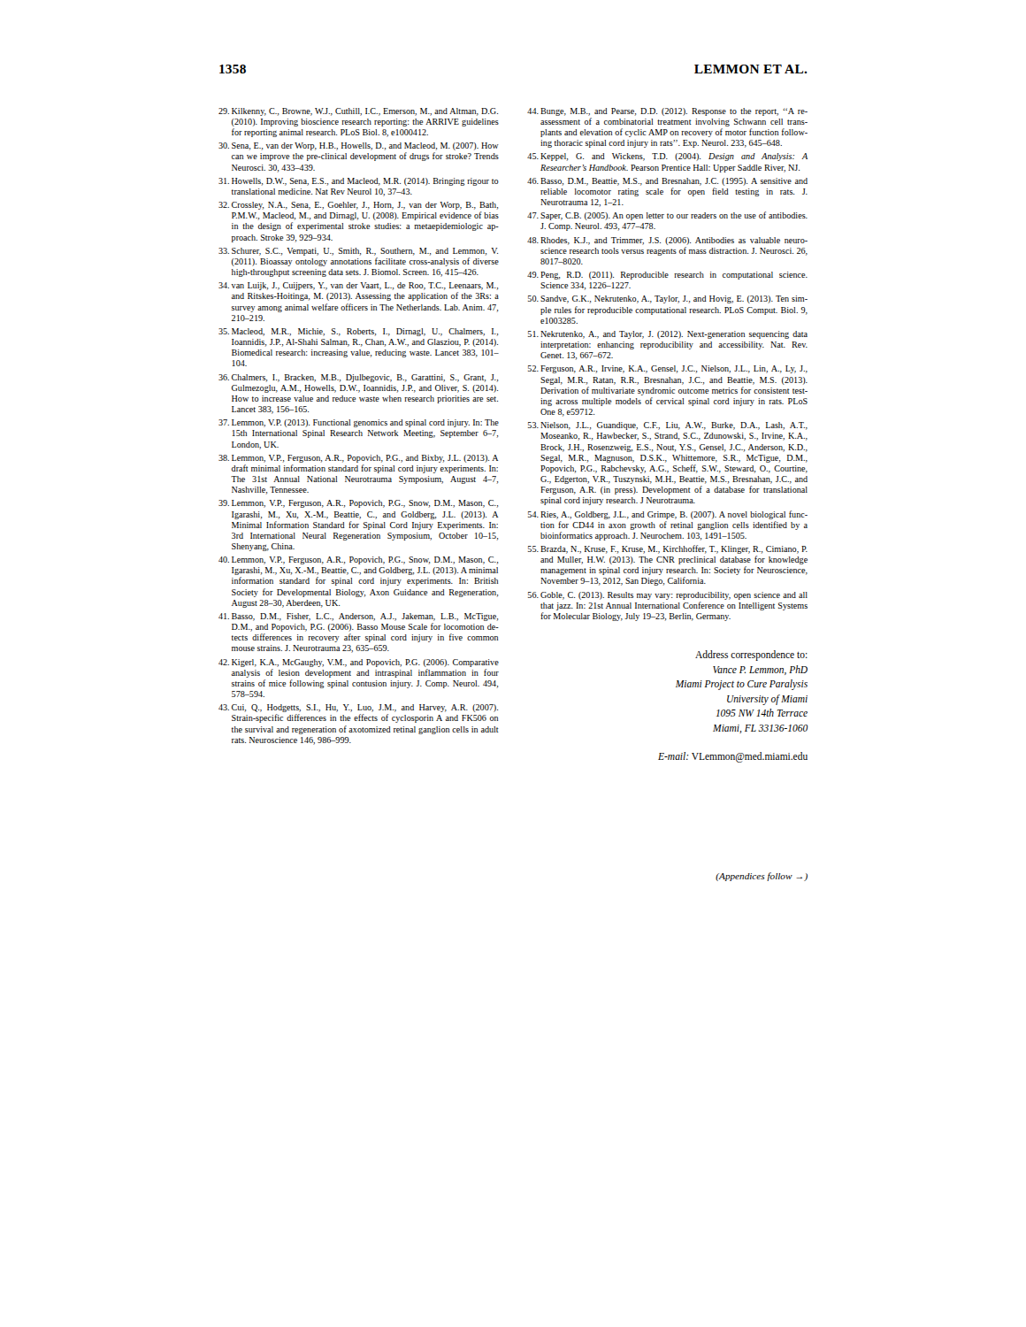1358 LEMMON ET AL.
29. Kilkenny, C., Browne, W.J., Cuthill, I.C., Emerson, M., and Altman, D.G. (2010). Improving bioscience research reporting: the ARRIVE guidelines for reporting animal research. PLoS Biol. 8, e1000412.
30. Sena, E., van der Worp, H.B., Howells, D., and Macleod, M. (2007). How can we improve the pre-clinical development of drugs for stroke? Trends Neurosci. 30, 433–439.
31. Howells, D.W., Sena, E.S., and Macleod, M.R. (2014). Bringing rigour to translational medicine. Nat Rev Neurol 10, 37–43.
32. Crossley, N.A., Sena, E., Goehler, J., Horn, J., van der Worp, B., Bath, P.M.W., Macleod, M., and Dirnagl, U. (2008). Empirical evidence of bias in the design of experimental stroke studies: a metaepidemiologic approach. Stroke 39, 929–934.
33. Schurer, S.C., Vempati, U., Smith, R., Southern, M., and Lemmon, V. (2011). Bioassay ontology annotations facilitate cross-analysis of diverse high-throughput screening data sets. J. Biomol. Screen. 16, 415–426.
34. van Luijk, J., Cuijpers, Y., van der Vaart, L., de Roo, T.C., Leenaars, M., and Ritskes-Hoitinga, M. (2013). Assessing the application of the 3Rs: a survey among animal welfare officers in The Netherlands. Lab. Anim. 47, 210–219.
35. Macleod, M.R., Michie, S., Roberts, I., Dirnagl, U., Chalmers, I., Ioannidis, J.P., Al-Shahi Salman, R., Chan, A.W., and Glasziou, P. (2014). Biomedical research: increasing value, reducing waste. Lancet 383, 101–104.
36. Chalmers, I., Bracken, M.B., Djulbegovic, B., Garattini, S., Grant, J., Gulmezoglu, A.M., Howells, D.W., Ioannidis, J.P., and Oliver, S. (2014). How to increase value and reduce waste when research priorities are set. Lancet 383, 156–165.
37. Lemmon, V.P. (2013). Functional genomics and spinal cord injury. In: The 15th International Spinal Research Network Meeting, September 6–7, London, UK.
38. Lemmon, V.P., Ferguson, A.R., Popovich, P.G., and Bixby, J.L. (2013). A draft minimal information standard for spinal cord injury experiments. In: The 31st Annual National Neurotrauma Symposium, August 4–7, Nashville, Tennessee.
39. Lemmon, V.P., Ferguson, A.R., Popovich, P.G., Snow, D.M., Mason, C., Igarashi, M., Xu, X.-M., Beattie, C., and Goldberg, J.L. (2013). A Minimal Information Standard for Spinal Cord Injury Experiments. In: 3rd International Neural Regeneration Symposium, October 10–15, Shenyang, China.
40. Lemmon, V.P., Ferguson, A.R., Popovich, P.G., Snow, D.M., Mason, C., Igarashi, M., Xu, X.-M., Beattie, C., and Goldberg, J.L. (2013). A minimal information standard for spinal cord injury experiments. In: British Society for Developmental Biology, Axon Guidance and Regeneration, August 28–30, Aberdeen, UK.
41. Basso, D.M., Fisher, L.C., Anderson, A.J., Jakeman, L.B., McTigue, D.M., and Popovich, P.G. (2006). Basso Mouse Scale for locomotion detects differences in recovery after spinal cord injury in five common mouse strains. J. Neurotrauma 23, 635–659.
42. Kigerl, K.A., McGaughy, V.M., and Popovich, P.G. (2006). Comparative analysis of lesion development and intraspinal inflammation in four strains of mice following spinal contusion injury. J. Comp. Neurol. 494, 578–594.
43. Cui, Q., Hodgetts, S.I., Hu, Y., Luo, J.M., and Harvey, A.R. (2007). Strain-specific differences in the effects of cyclosporin A and FK506 on the survival and regeneration of axotomized retinal ganglion cells in adult rats. Neuroscience 146, 986–999.
44. Bunge, M.B., and Pearse, D.D. (2012). Response to the report, ‘‘A reassessment of a combinatorial treatment involving Schwann cell transplants and elevation of cyclic AMP on recovery of motor function following thoracic spinal cord injury in rats’’. Exp. Neurol. 233, 645–648.
45. Keppel, G. and Wickens, T.D. (2004). Design and Analysis: A Researcher’s Handbook. Pearson Prentice Hall: Upper Saddle River, NJ.
46. Basso, D.M., Beattie, M.S., and Bresnahan, J.C. (1995). A sensitive and reliable locomotor rating scale for open field testing in rats. J. Neurotrauma 12, 1–21.
47. Saper, C.B. (2005). An open letter to our readers on the use of antibodies. J. Comp. Neurol. 493, 477–478.
48. Rhodes, K.J., and Trimmer, J.S. (2006). Antibodies as valuable neuroscience research tools versus reagents of mass distraction. J. Neurosci. 26, 8017–8020.
49. Peng, R.D. (2011). Reproducible research in computational science. Science 334, 1226–1227.
50. Sandve, G.K., Nekrutenko, A., Taylor, J., and Hovig, E. (2013). Ten simple rules for reproducible computational research. PLoS Comput. Biol. 9, e1003285.
51. Nekrutenko, A., and Taylor, J. (2012). Next-generation sequencing data interpretation: enhancing reproducibility and accessibility. Nat. Rev. Genet. 13, 667–672.
52. Ferguson, A.R., Irvine, K.A., Gensel, J.C., Nielson, J.L., Lin, A., Ly, J., Segal, M.R., Ratan, R.R., Bresnahan, J.C., and Beattie, M.S. (2013). Derivation of multivariate syndromic outcome metrics for consistent testing across multiple models of cervical spinal cord injury in rats. PLoS One 8, e59712.
53. Nielson, J.L., Guandique, C.F., Liu, A.W., Burke, D.A., Lash, A.T., Moseanko, R., Hawbecker, S., Strand, S.C., Zdunowski, S., Irvine, K.A., Brock, J.H., Rosenzweig, E.S., Nout, Y.S., Gensel, J.C., Anderson, K.D., Segal, M.R., Magnuson, D.S.K., Whittemore, S.R., McTigue, D.M., Popovich, P.G., Rabchevsky, A.G., Scheff, S.W., Steward, O., Courtine, G., Edgerton, V.R., Tuszynski, M.H., Beattie, M.S., Bresnahan, J.C., and Ferguson, A.R. (in press). Development of a database for translational spinal cord injury research. J Neurotrauma.
54. Ries, A., Goldberg, J.L., and Grimpe, B. (2007). A novel biological function for CD44 in axon growth of retinal ganglion cells identified by a bioinformatics approach. J. Neurochem. 103, 1491–1505.
55. Brazda, N., Kruse, F., Kruse, M., Kirchhoffer, T., Klinger, R., Cimiano, P. and Muller, H.W. (2013). The CNR preclinical database for knowledge management in spinal cord injury research. In: Society for Neuroscience, November 9–13, 2012, San Diego, California.
56. Goble, C. (2013). Results may vary: reproducibility, open science and all that jazz. In: 21st Annual International Conference on Intelligent Systems for Molecular Biology, July 19–23, Berlin, Germany.
Address correspondence to:
Vance P. Lemmon, PhD
Miami Project to Cure Paralysis
University of Miami
1095 NW 14th Terrace
Miami, FL 33136-1060
E-mail: VLemmon@med.miami.edu
(Appendices follow →)